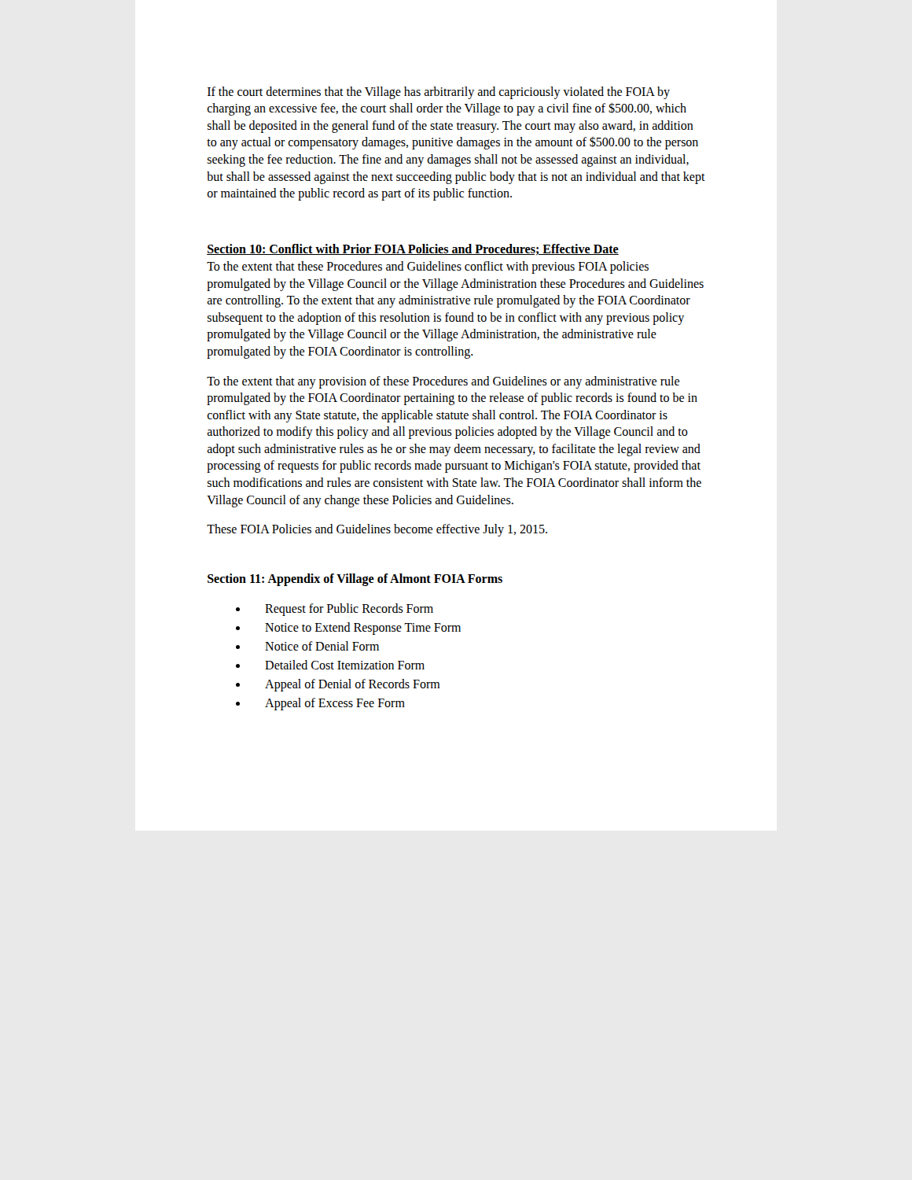If the court determines that the Village has arbitrarily and capriciously violated the FOIA by charging an excessive fee, the court shall order the Village to pay a civil fine of $500.00, which shall be deposited in the general fund of the state treasury. The court may also award, in addition to any actual or compensatory damages, punitive damages in the amount of $500.00 to the person seeking the fee reduction. The fine and any damages shall not be assessed against an individual, but shall be assessed against the next succeeding public body that is not an individual and that kept or maintained the public record as part of its public function.
Section 10: Conflict with Prior FOIA Policies and Procedures; Effective Date
To the extent that these Procedures and Guidelines conflict with previous FOIA policies promulgated by the Village Council or the Village Administration these Procedures and Guidelines are controlling. To the extent that any administrative rule promulgated by the FOIA Coordinator subsequent to the adoption of this resolution is found to be in conflict with any previous policy promulgated by the Village Council or the Village Administration, the administrative rule promulgated by the FOIA Coordinator is controlling.
To the extent that any provision of these Procedures and Guidelines or any administrative rule promulgated by the FOIA Coordinator pertaining to the release of public records is found to be in conflict with any State statute, the applicable statute shall control. The FOIA Coordinator is authorized to modify this policy and all previous policies adopted by the Village Council and to adopt such administrative rules as he or she may deem necessary, to facilitate the legal review and processing of requests for public records made pursuant to Michigan's FOIA statute, provided that such modifications and rules are consistent with State law. The FOIA Coordinator shall inform the Village Council of any change these Policies and Guidelines.
These FOIA Policies and Guidelines become effective July 1, 2015.
Section 11: Appendix of Village of Almont FOIA Forms
Request for Public Records Form
Notice to Extend Response Time Form
Notice of Denial Form
Detailed Cost Itemization Form
Appeal of Denial of Records Form
Appeal of Excess Fee Form